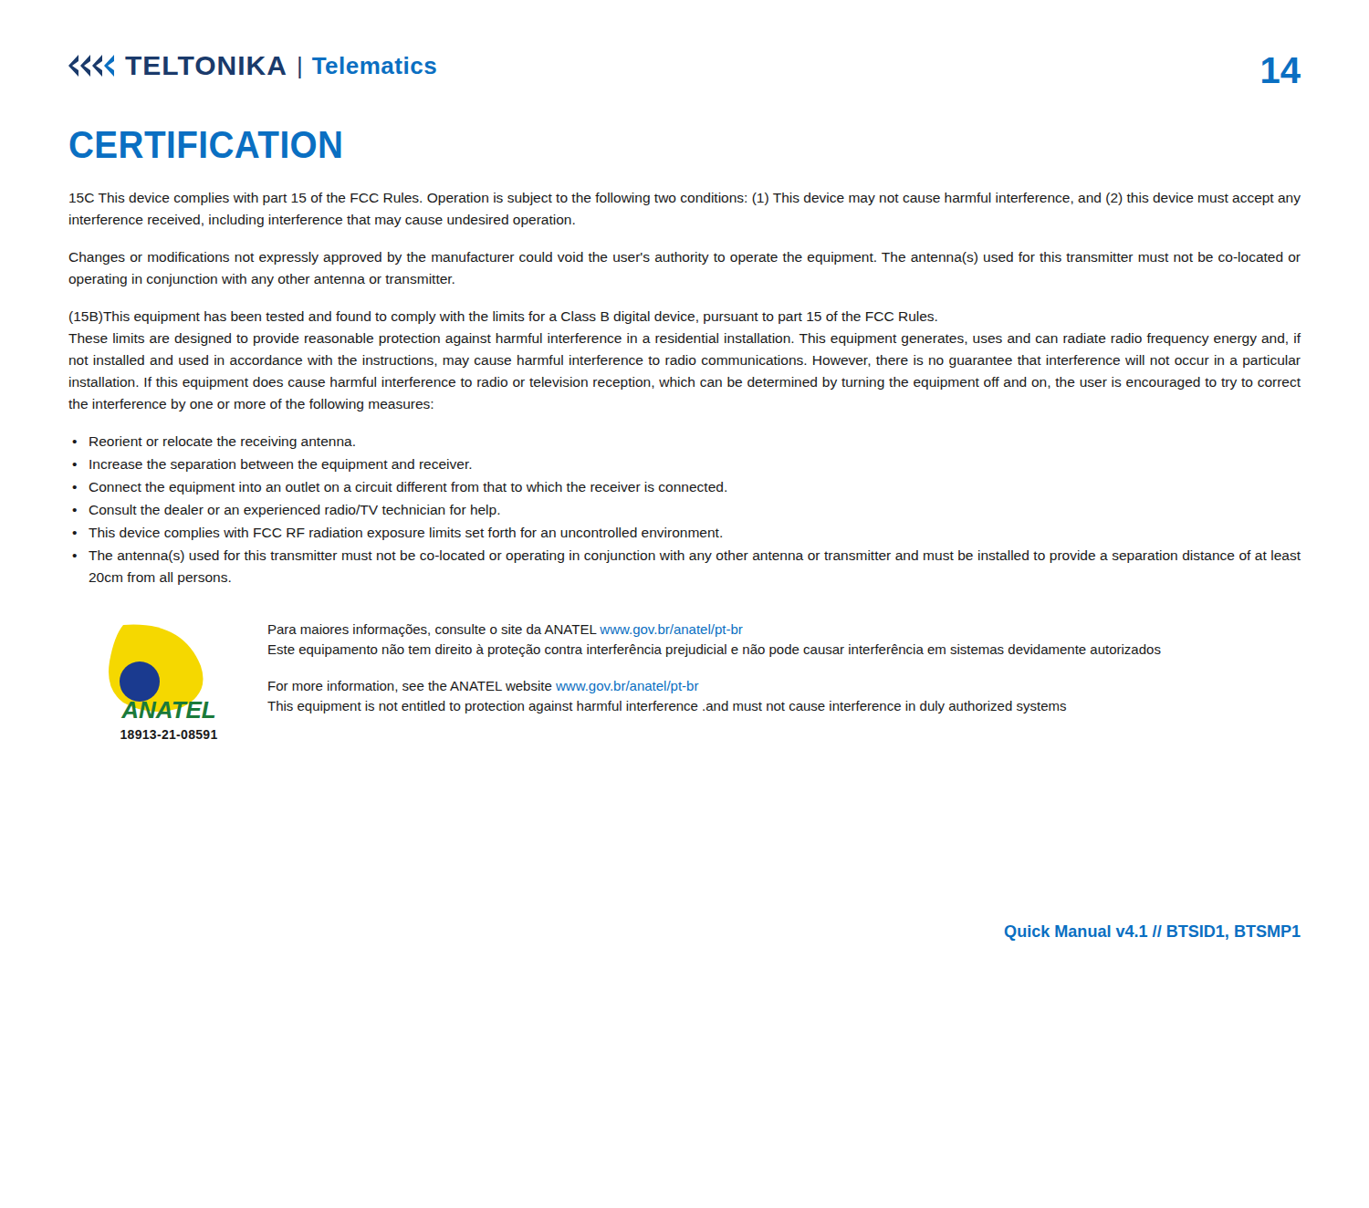TELTONIKA | Telematics
14
CERTIFICATION
15C This device complies with part 15 of the FCC Rules. Operation is subject to the following two conditions: (1) This device may not cause harmful interference, and (2) this device must accept any interference received, including interference that may cause undesired operation.
Changes or modifications not expressly approved by the manufacturer could void the user's authority to operate the equipment. The antenna(s) used for this transmitter must not be co-located or operating in conjunction with any other antenna or transmitter.
(15B)This equipment has been tested and found to comply with the limits for a Class B digital device, pursuant to part 15 of the FCC Rules.
These limits are designed to provide reasonable protection against harmful interference in a residential installation. This equipment generates, uses and can radiate radio frequency energy and, if not installed and used in accordance with the instructions, may cause harmful interference to radio communications. However, there is no guarantee that interference will not occur in a particular installation. If this equipment does cause harmful interference to radio or television reception, which can be determined by turning the equipment off and on, the user is encouraged to try to correct the interference by one or more of the following measures:
Reorient or relocate the receiving antenna.
Increase the separation between the equipment and receiver.
Connect the equipment into an outlet on a circuit different from that to which the receiver is connected.
Consult the dealer or an experienced radio/TV technician for help.
This device complies with FCC RF radiation exposure limits set forth for an uncontrolled environment.
The antenna(s) used for this transmitter must not be co-located or operating in conjunction with any other antenna or transmitter and must be installed to provide a separation distance of at least 20cm from all persons.
ANATEL
18913-21-08591
Para maiores informações, consulte o site da ANATEL www.gov.br/anatel/pt-br
Este equipamento não tem direito à proteção contra interferência prejudicial e não pode causar interferência em sistemas devidamente autorizados
For more information, see the ANATEL website www.gov.br/anatel/pt-br
This equipment is not entitled to protection against harmful interference .and must not cause interference in duly authorized systems
Quick Manual v4.1 // BTSID1, BTSMP1